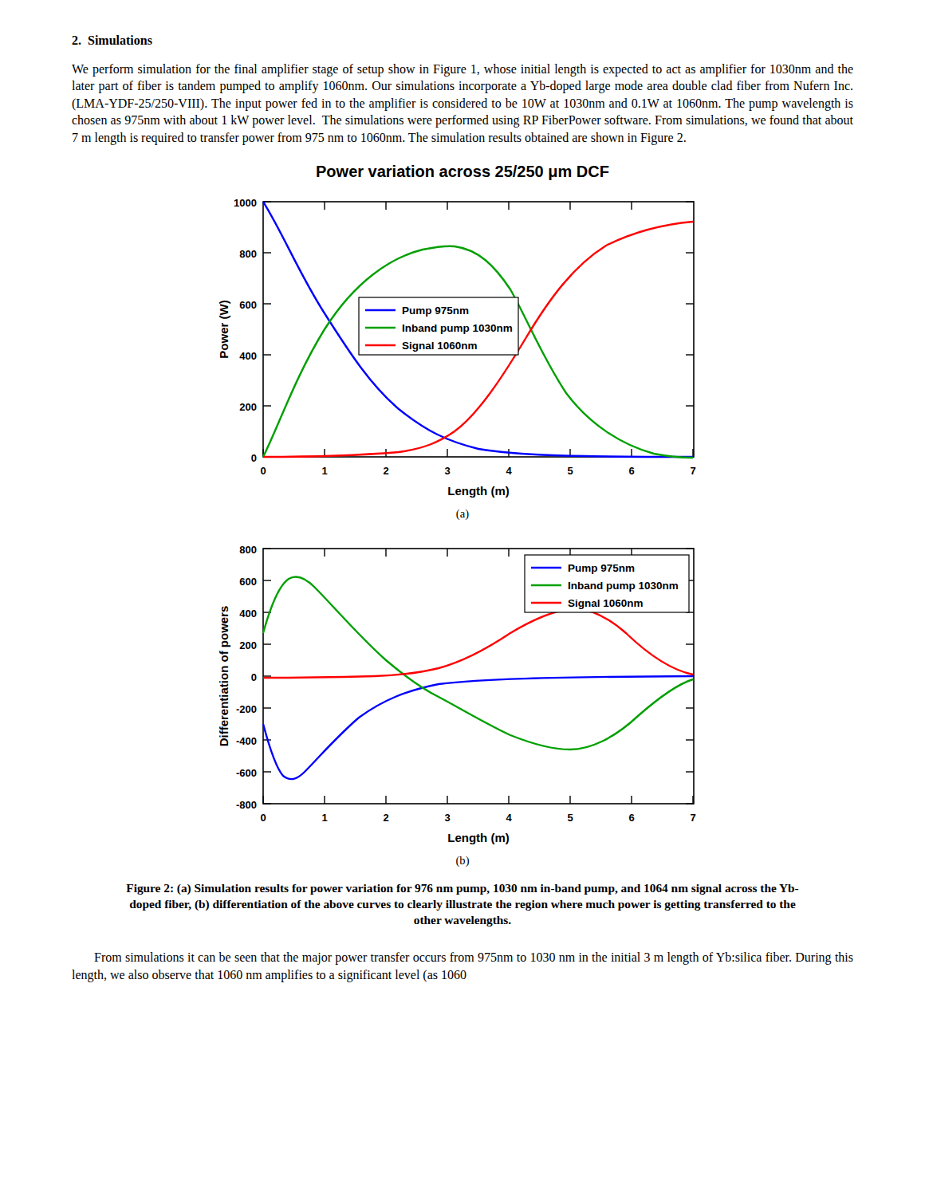2. Simulations
We perform simulation for the final amplifier stage of setup show in Figure 1, whose initial length is expected to act as amplifier for 1030nm and the later part of fiber is tandem pumped to amplify 1060nm. Our simulations incorporate a Yb-doped large mode area double clad fiber from Nufern Inc. (LMA-YDF-25/250-VIII). The input power fed in to the amplifier is considered to be 10W at 1030nm and 0.1W at 1060nm. The pump wavelength is chosen as 975nm with about 1 kW power level. The simulations were performed using RP FiberPower software. From simulations, we found that about 7 m length is required to transfer power from 975 nm to 1060nm. The simulation results obtained are shown in Figure 2.
Power variation across 25/250 μm DCF
1000 800 600 400 200 0 0 1 2 3 4 5 6 7 Length (m) Power (W) Pump 975nm Inband pump 1030nm Signal 1060nm
(a)
800 600 400 200 0 -200 -400 -600 -800 0 1 2 3 4 5 6 7 Length (m) Differentiation of powers Pump 975nm Inband pump 1030nm Signal 1060nm
(b)
Figure 2: (a) Simulation results for power variation for 976 nm pump, 1030 nm in-band pump, and 1064 nm signal across the Yb-doped fiber, (b) differentiation of the above curves to clearly illustrate the region where much power is getting transferred to the other wavelengths.
From simulations it can be seen that the major power transfer occurs from 975nm to 1030 nm in the initial 3 m length of Yb:silica fiber. During this length, we also observe that 1060 nm amplifies to a significant level (as 1060